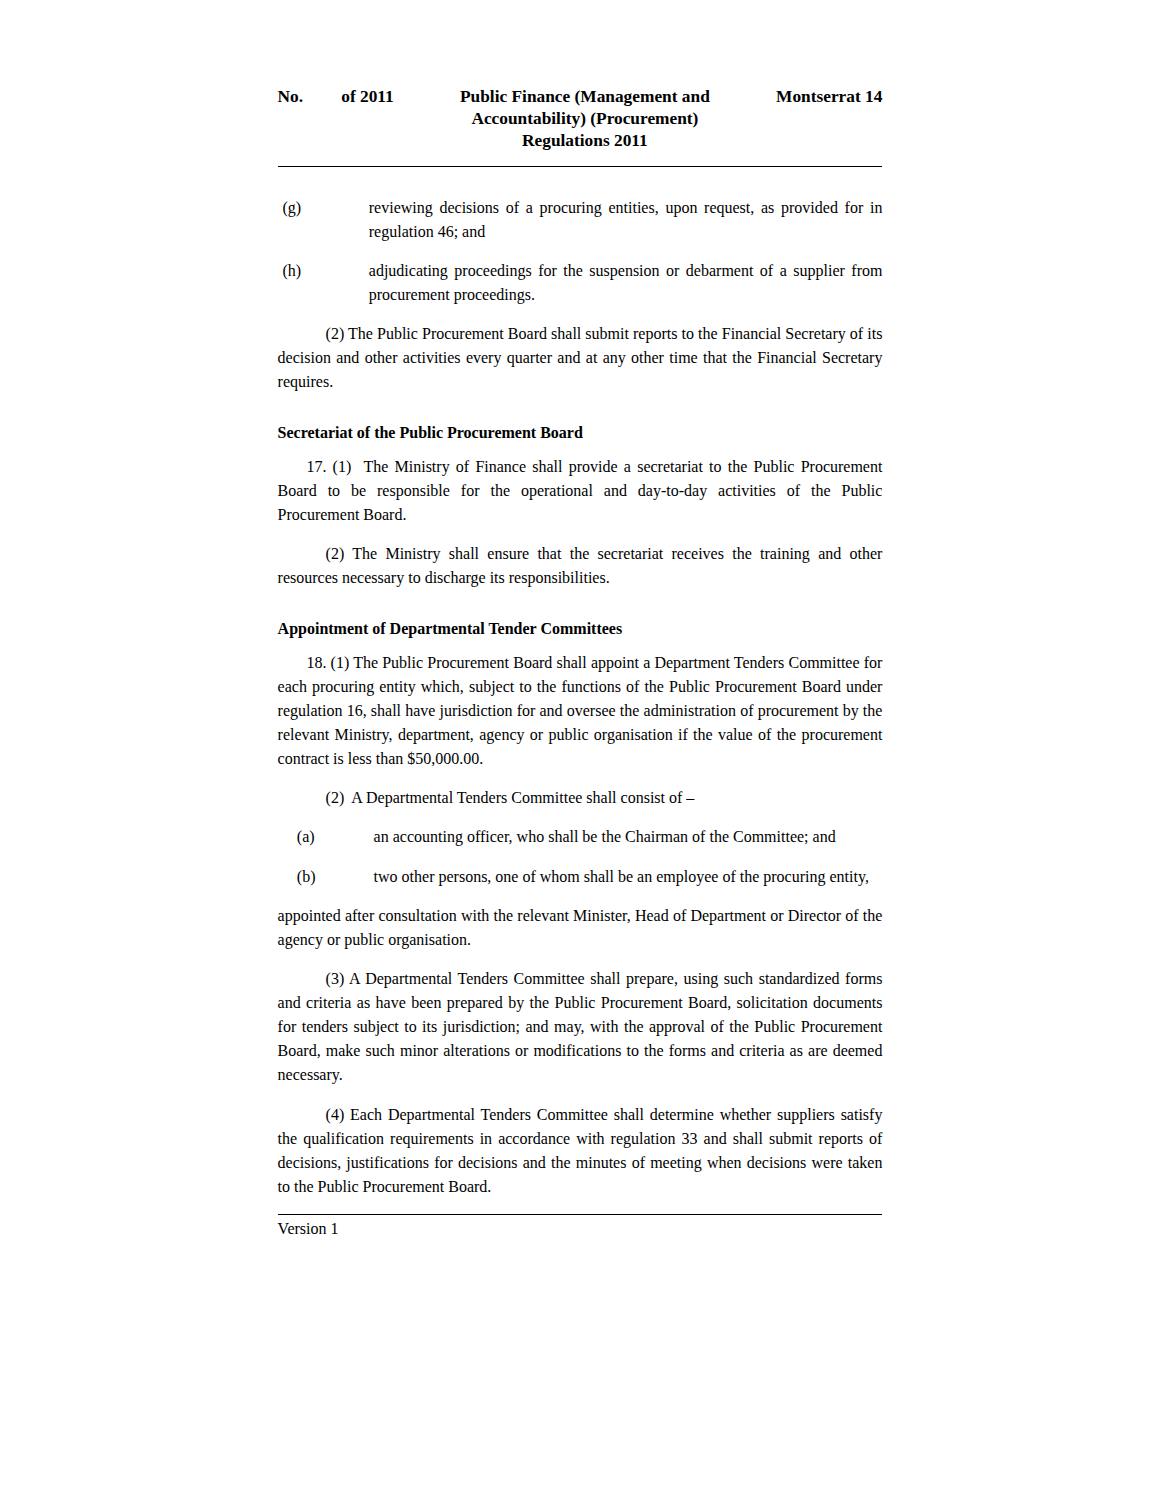No. of 2011
Public Finance (Management and
Accountability) (Procurement)
Regulations 2011
Montserrat 14
(g) reviewing decisions of a procuring entities, upon request, as provided for in regulation 46; and
(h) adjudicating proceedings for the suspension or debarment of a supplier from procurement proceedings.
(2) The Public Procurement Board shall submit reports to the Financial Secretary of its decision and other activities every quarter and at any other time that the Financial Secretary requires.
Secretariat of the Public Procurement Board
17. (1) The Ministry of Finance shall provide a secretariat to the Public Procurement Board to be responsible for the operational and day-to-day activities of the Public Procurement Board.
(2) The Ministry shall ensure that the secretariat receives the training and other resources necessary to discharge its responsibilities.
Appointment of Departmental Tender Committees
18. (1) The Public Procurement Board shall appoint a Department Tenders Committee for each procuring entity which, subject to the functions of the Public Procurement Board under regulation 16, shall have jurisdiction for and oversee the administration of procurement by the relevant Ministry, department, agency or public organisation if the value of the procurement contract is less than $50,000.00.
(2) A Departmental Tenders Committee shall consist of –
(a) an accounting officer, who shall be the Chairman of the Committee; and
(b) two other persons, one of whom shall be an employee of the procuring entity,
appointed after consultation with the relevant Minister, Head of Department or Director of the agency or public organisation.
(3) A Departmental Tenders Committee shall prepare, using such standardized forms and criteria as have been prepared by the Public Procurement Board, solicitation documents for tenders subject to its jurisdiction; and may, with the approval of the Public Procurement Board, make such minor alterations or modifications to the forms and criteria as are deemed necessary.
(4) Each Departmental Tenders Committee shall determine whether suppliers satisfy the qualification requirements in accordance with regulation 33 and shall submit reports of decisions, justifications for decisions and the minutes of meeting when decisions were taken to the Public Procurement Board.
Version 1